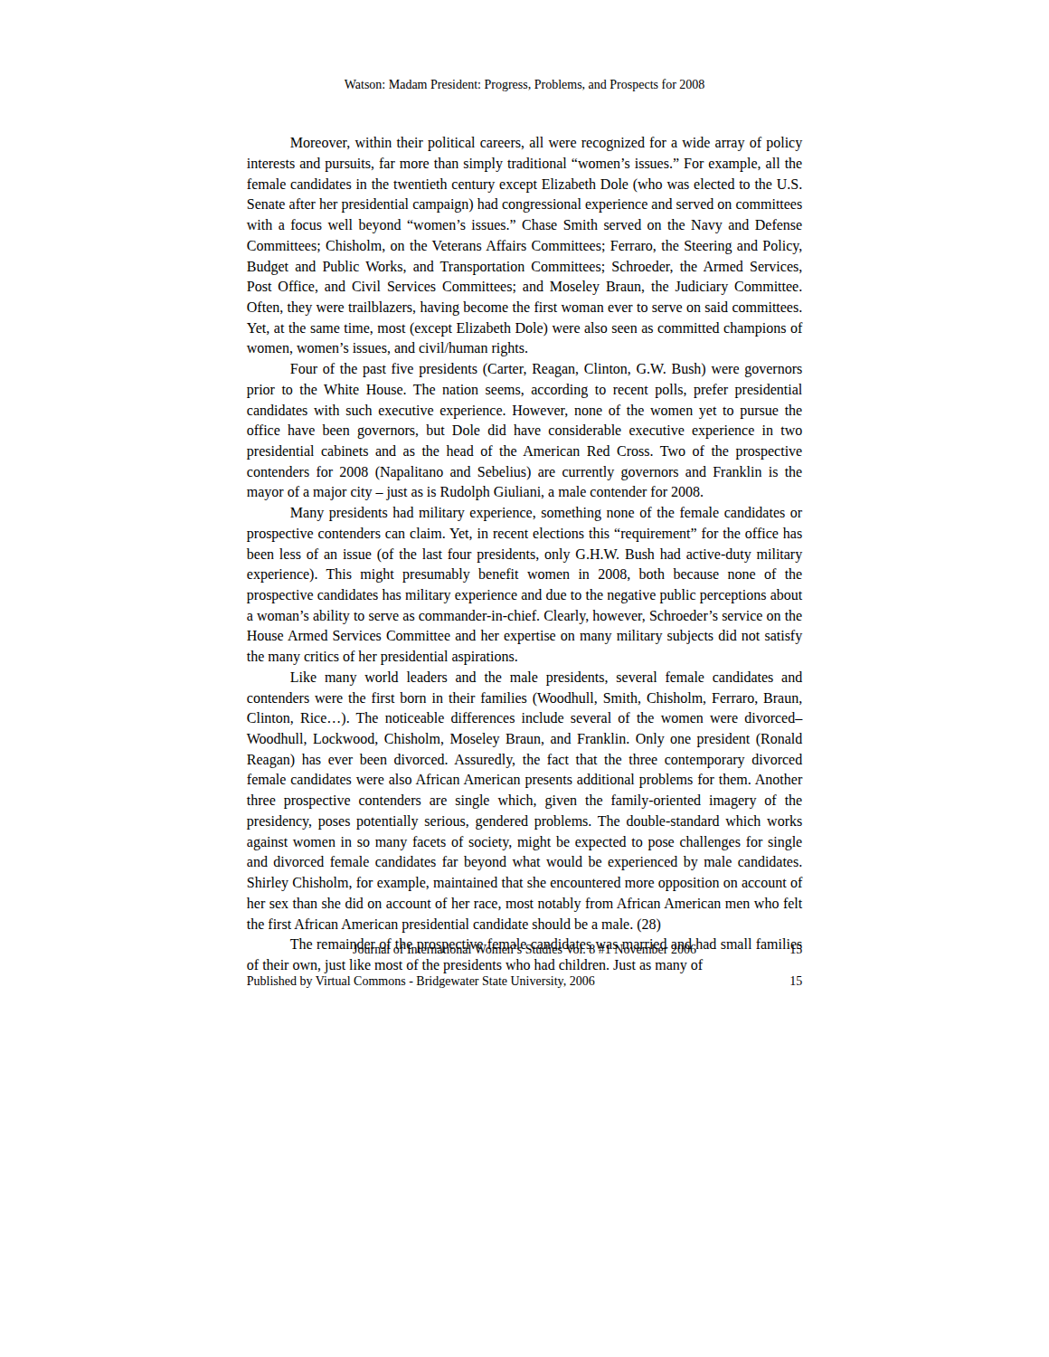Watson: Madam President: Progress, Problems, and Prospects for 2008
Moreover, within their political careers, all were recognized for a wide array of policy interests and pursuits, far more than simply traditional “women’s issues.” For example, all the female candidates in the twentieth century except Elizabeth Dole (who was elected to the U.S. Senate after her presidential campaign) had congressional experience and served on committees with a focus well beyond “women’s issues.” Chase Smith served on the Navy and Defense Committees; Chisholm, on the Veterans Affairs Committees; Ferraro, the Steering and Policy, Budget and Public Works, and Transportation Committees; Schroeder, the Armed Services, Post Office, and Civil Services Committees; and Moseley Braun, the Judiciary Committee. Often, they were trailblazers, having become the first woman ever to serve on said committees. Yet, at the same time, most (except Elizabeth Dole) were also seen as committed champions of women, women’s issues, and civil/human rights.
Four of the past five presidents (Carter, Reagan, Clinton, G.W. Bush) were governors prior to the White House. The nation seems, according to recent polls, prefer presidential candidates with such executive experience. However, none of the women yet to pursue the office have been governors, but Dole did have considerable executive experience in two presidential cabinets and as the head of the American Red Cross. Two of the prospective contenders for 2008 (Napalitano and Sebelius) are currently governors and Franklin is the mayor of a major city – just as is Rudolph Giuliani, a male contender for 2008.
Many presidents had military experience, something none of the female candidates or prospective contenders can claim. Yet, in recent elections this “requirement” for the office has been less of an issue (of the last four presidents, only G.H.W. Bush had active-duty military experience). This might presumably benefit women in 2008, both because none of the prospective candidates has military experience and due to the negative public perceptions about a woman’s ability to serve as commander-in-chief. Clearly, however, Schroeder’s service on the House Armed Services Committee and her expertise on many military subjects did not satisfy the many critics of her presidential aspirations.
Like many world leaders and the male presidents, several female candidates and contenders were the first born in their families (Woodhull, Smith, Chisholm, Ferraro, Braun, Clinton, Rice…). The noticeable differences include several of the women were divorced–Woodhull, Lockwood, Chisholm, Moseley Braun, and Franklin. Only one president (Ronald Reagan) has ever been divorced. Assuredly, the fact that the three contemporary divorced female candidates were also African American presents additional problems for them. Another three prospective contenders are single which, given the family-oriented imagery of the presidency, poses potentially serious, gendered problems. The double-standard which works against women in so many facets of society, might be expected to pose challenges for single and divorced female candidates far beyond what would be experienced by male candidates. Shirley Chisholm, for example, maintained that she encountered more opposition on account of her sex than she did on account of her race, most notably from African American men who felt the first African American presidential candidate should be a male. (28)
The remainder of the prospective female candidates was married and had small families of their own, just like most of the presidents who had children. Just as many of
Journal of International Women’s Studies Vol. 8 #1 November 200615
Published by Virtual Commons - Bridgewater State University, 200615